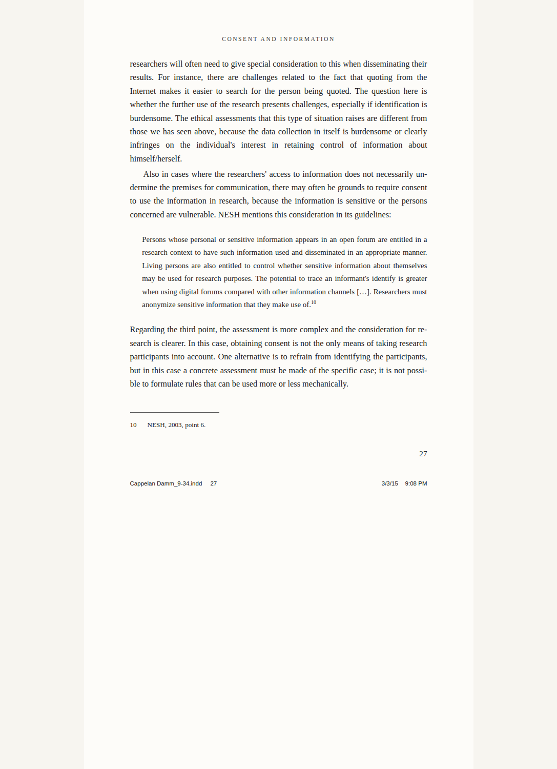Consent and Information
researchers will often need to give special consideration to this when disseminating their results. For instance, there are challenges related to the fact that quoting from the Internet makes it easier to search for the person being quoted. The question here is whether the further use of the research presents challenges, especially if identification is burdensome. The ethical assessments that this type of situation raises are different from those we has seen above, because the data collection in itself is burdensome or clearly infringes on the individual's interest in retaining control of information about himself/herself.
Also in cases where the researchers' access to information does not necessarily undermine the premises for communication, there may often be grounds to require consent to use the information in research, because the information is sensitive or the persons concerned are vulnerable. NESH mentions this consideration in its guidelines:
Persons whose personal or sensitive information appears in an open forum are entitled in a research context to have such information used and disseminated in an appropriate manner. Living persons are also entitled to control whether sensitive information about themselves may be used for research purposes. The potential to trace an informant's identify is greater when using digital forums compared with other information channels […]. Researchers must anonymize sensitive information that they make use of.10
Regarding the third point, the assessment is more complex and the consideration for research is clearer. In this case, obtaining consent is not the only means of taking research participants into account. One alternative is to refrain from identifying the participants, but in this case a concrete assessment must be made of the specific case; it is not possible to formulate rules that can be used more or less mechanically.
10 NESH, 2003, point 6.
27
Cappelan Damm_9-34.indd 27
3/3/159:08 PM